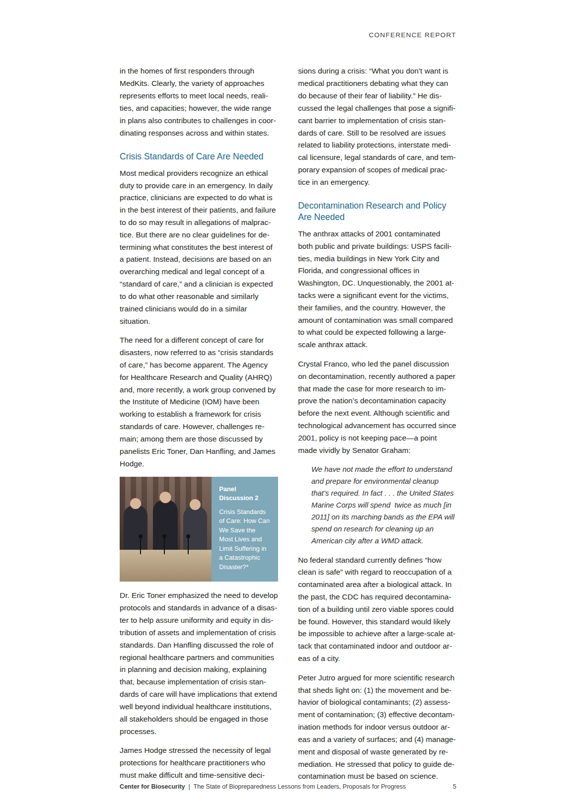Conference Report
in the homes of first responders through MedKits. Clearly, the variety of approaches represents efforts to meet local needs, realities, and capacities; however, the wide range in plans also contributes to challenges in coordinating responses across and within states.
Crisis Standards of Care Are Needed
Most medical providers recognize an ethical duty to provide care in an emergency. In daily practice, clinicians are expected to do what is in the best interest of their patients, and failure to do so may result in allegations of malpractice. But there are no clear guidelines for determining what constitutes the best interest of a patient. Instead, decisions are based on an overarching medical and legal concept of a “standard of care,” and a clinician is expected to do what other reasonable and similarly trained clinicians would do in a similar situation.
The need for a different concept of care for disasters, now referred to as “crisis standards of care,” has become apparent. The Agency for Healthcare Research and Quality (AHRQ) and, more recently, a work group convened by the Institute of Medicine (IOM) have been working to establish a framework for crisis standards of care. However, challenges remain; among them are those discussed by panelists Eric Toner, Dan Hanfling, and James Hodge.
Panel Discussion 2
Crisis Standards of Care: How Can We Save the Most Lives and Limit Suffering in a Catastrophic Disaster?*
Dr. Eric Toner emphasized the need to develop protocols and standards in advance of a disaster to help assure uniformity and equity in distribution of assets and implementation of crisis standards. Dan Hanfling discussed the role of regional healthcare partners and communities in planning and decision making, explaining that, because implementation of crisis standards of care will have implications that extend well beyond individual healthcare institutions, all stakeholders should be engaged in those processes.
James Hodge stressed the necessity of legal protections for healthcare practitioners who must make difficult and time-sensitive decisions during a crisis: “What you don’t want is medical practitioners debating what they can do because of their fear of liability.” He discussed the legal challenges that pose a significant barrier to implementation of crisis standards of care. Still to be resolved are issues related to liability protections, interstate medical licensure, legal standards of care, and temporary expansion of scopes of medical practice in an emergency.
Decontamination Research and Policy Are Needed
The anthrax attacks of 2001 contaminated both public and private buildings: USPS facilities, media buildings in New York City and Florida, and congressional offices in Washington, DC. Unquestionably, the 2001 attacks were a significant event for the victims, their families, and the country. However, the amount of contamination was small compared to what could be expected following a large-scale anthrax attack.
Crystal Franco, who led the panel discussion on decontamination, recently authored a paper that made the case for more research to improve the nation’s decontamination capacity before the next event. Although scientific and technological advancement has occurred since 2001, policy is not keeping pace—a point made vividly by Senator Graham:
We have not made the effort to understand and prepare for environmental cleanup that’s required. In fact . . . the United States Marine Corps will spend twice as much [in 2011] on its marching bands as the EPA will spend on research for cleaning up an American city after a WMD attack.
No federal standard currently defines “how clean is safe” with regard to reoccupation of a contaminated area after a biological attack. In the past, the CDC has required decontamination of a building until zero viable spores could be found. However, this standard would likely be impossible to achieve after a large-scale attack that contaminated indoor and outdoor areas of a city.
Peter Jutro argued for more scientific research that sheds light on: (1) the movement and behavior of biological contaminants; (2) assessment of contamination; (3) effective decontamination methods for indoor versus outdoor areas and a variety of surfaces; and (4) management and disposal of waste generated by remediation. He stressed that policy to guide decontamination must be based on science.
Center for Biosecurity | The State of Biopreparedness Lessons from Leaders, Proposals for Progress
5